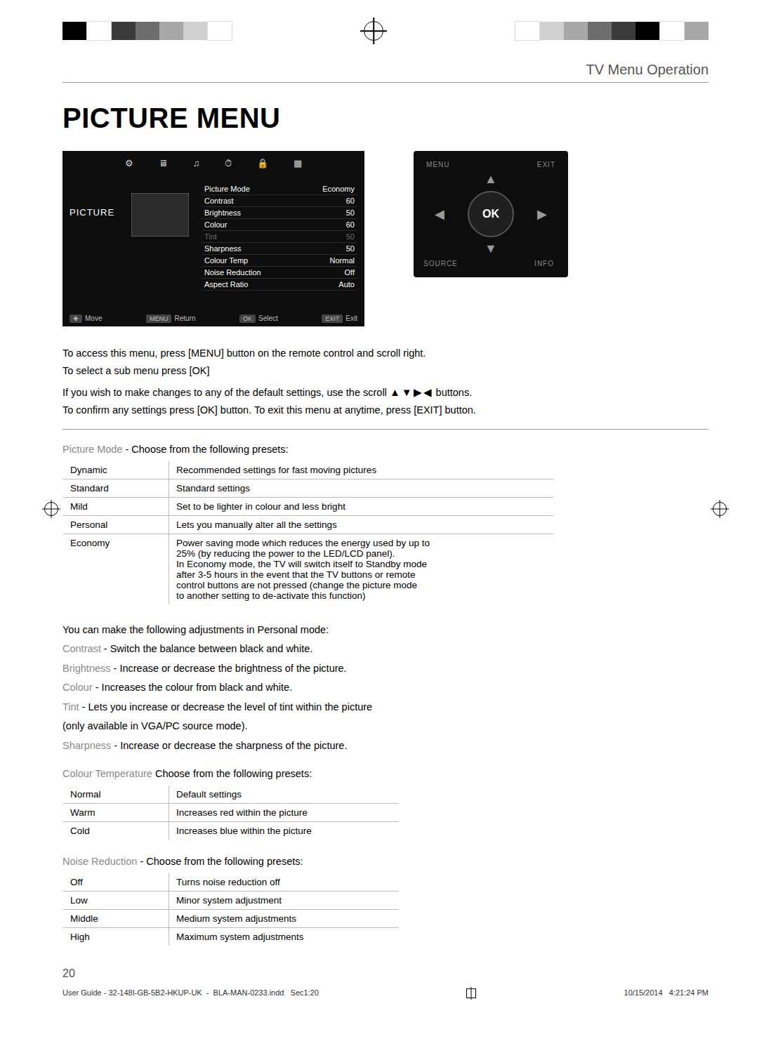TV Menu Operation
PICTURE MENU
⚙ 🖥 ♫ ⏱ 🔒 ▦
PICTURE
Picture Mode Economy
Contrast 60
Brightness 50
Colour 60
Tint 50
Sharpness 50
Colour Temp Normal
Noise Reduction Off
Aspect Ratio Auto
✚Move
MENUReturn
OKSelect
EXITExit
MENU EXIT SOURCE INFO ▲ ▼ ◀ ▶
OK
To access this menu, press [MENU] button on the remote control and scroll right.
To select a sub menu press [OK]
If you wish to make changes to any of the default settings, use the scroll ▲▼▶◀ buttons.
To confirm any settings press [OK] button. To exit this menu at anytime, press [EXIT] button.
Picture Mode - Choose from the following presets:
| Dynamic | Recommended settings for fast moving pictures |
| Standard | Standard settings |
| Mild | Set to be lighter in colour and less bright |
| Personal | Lets you manually alter all the settings |
| Economy | Power saving mode which reduces the energy used by up to 25% (by reducing the power to the LED/LCD panel). In Economy mode, the TV will switch itself to Standby mode after 3-5 hours in the event that the TV buttons or remote control buttons are not pressed (change the picture mode to another setting to de-activate this function) |
You can make the following adjustments in Personal mode:
Contrast - Switch the balance between black and white.
Brightness - Increase or decrease the brightness of the picture.
Colour - Increases the colour from black and white.
Tint - Lets you increase or decrease the level of tint within the picture
(only available in VGA/PC source mode).
Sharpness - Increase or decrease the sharpness of the picture.
Colour Temperature Choose from the following presets:
| Normal | Default settings |
| Warm | Increases red within the picture |
| Cold | Increases blue within the picture |
Noise Reduction - Choose from the following presets:
| Off | Turns noise reduction off |
| Low | Minor system adjustment |
| Middle | Medium system adjustments |
| High | Maximum system adjustments |
20
User Guide - 32-148I-GB-5B2-HKUP-UK - BLA-MAN-0233.indd Sec1:20
10/15/2014 4:21:24 PM